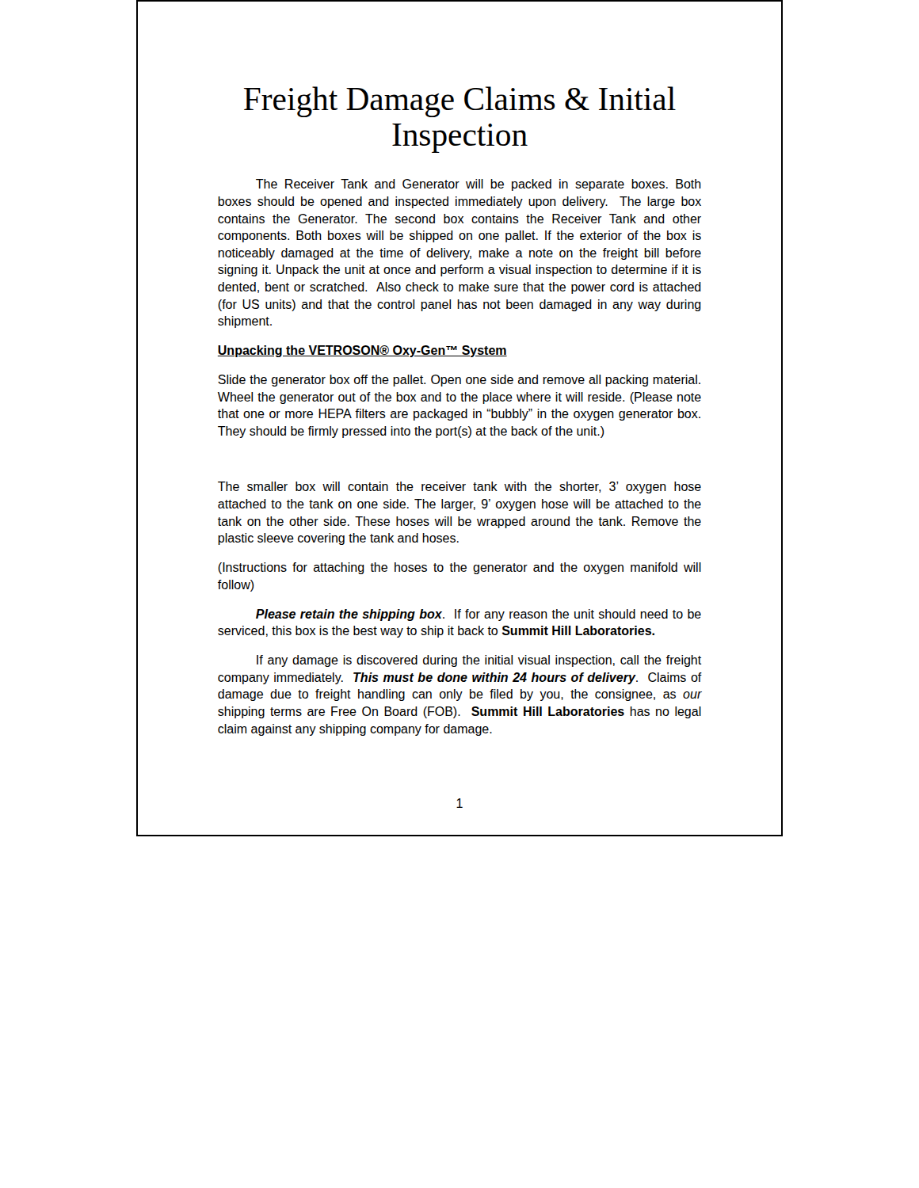Freight Damage Claims & Initial Inspection
The Receiver Tank and Generator will be packed in separate boxes. Both boxes should be opened and inspected immediately upon delivery. The large box contains the Generator. The second box contains the Receiver Tank and other components. Both boxes will be shipped on one pallet. If the exterior of the box is noticeably damaged at the time of delivery, make a note on the freight bill before signing it. Unpack the unit at once and perform a visual inspection to determine if it is dented, bent or scratched. Also check to make sure that the power cord is attached (for US units) and that the control panel has not been damaged in any way during shipment.
Unpacking the VETROSON® Oxy-Gen™ System
Slide the generator box off the pallet. Open one side and remove all packing material. Wheel the generator out of the box and to the place where it will reside. (Please note that one or more HEPA filters are packaged in “bubbly” in the oxygen generator box. They should be firmly pressed into the port(s) at the back of the unit.)
The smaller box will contain the receiver tank with the shorter, 3’ oxygen hose attached to the tank on one side. The larger, 9’ oxygen hose will be attached to the tank on the other side. These hoses will be wrapped around the tank. Remove the plastic sleeve covering the tank and hoses.
(Instructions for attaching the hoses to the generator and the oxygen manifold will follow)
Please retain the shipping box. If for any reason the unit should need to be serviced, this box is the best way to ship it back to Summit Hill Laboratories.
If any damage is discovered during the initial visual inspection, call the freight company immediately. This must be done within 24 hours of delivery. Claims of damage due to freight handling can only be filed by you, the consignee, as our shipping terms are Free On Board (FOB). Summit Hill Laboratories has no legal claim against any shipping company for damage.
1